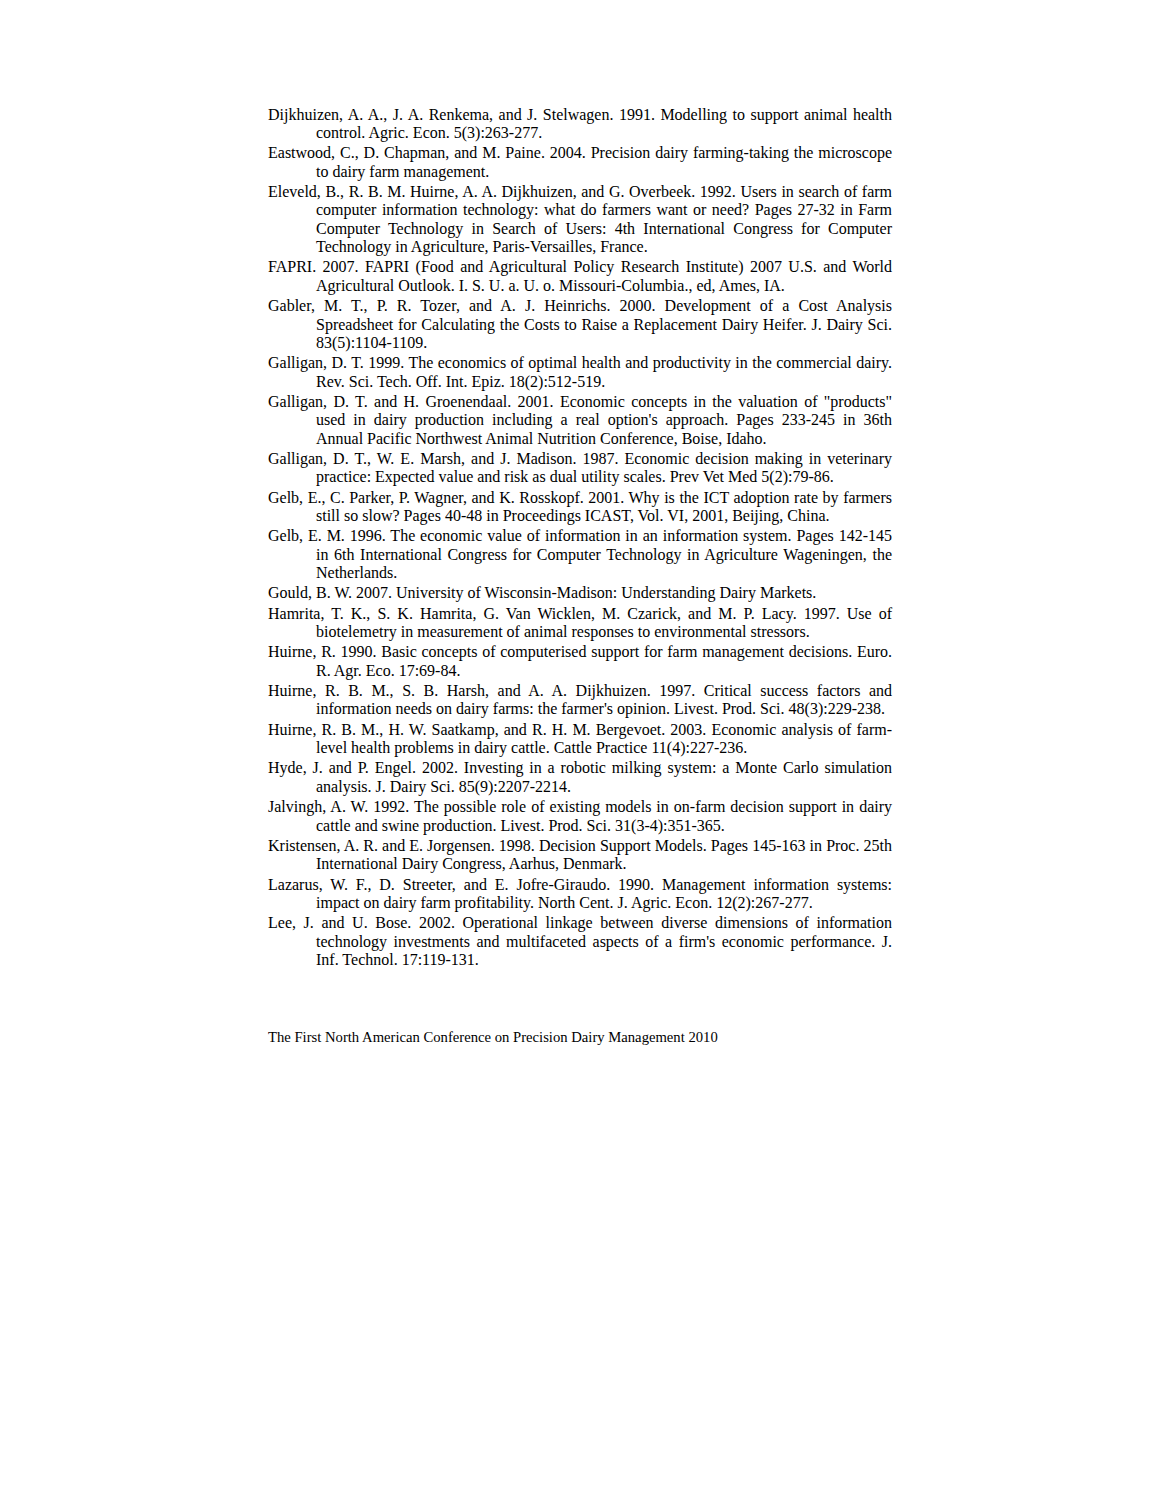Dijkhuizen, A. A., J. A. Renkema, and J. Stelwagen. 1991. Modelling to support animal health control. Agric. Econ. 5(3):263-277.
Eastwood, C., D. Chapman, and M. Paine. 2004. Precision dairy farming-taking the microscope to dairy farm management.
Eleveld, B., R. B. M. Huirne, A. A. Dijkhuizen, and G. Overbeek. 1992. Users in search of farm computer information technology: what do farmers want or need? Pages 27-32 in Farm Computer Technology in Search of Users: 4th International Congress for Computer Technology in Agriculture, Paris-Versailles, France.
FAPRI. 2007. FAPRI (Food and Agricultural Policy Research Institute) 2007 U.S. and World Agricultural Outlook. I. S. U. a. U. o. Missouri-Columbia., ed, Ames, IA.
Gabler, M. T., P. R. Tozer, and A. J. Heinrichs. 2000. Development of a Cost Analysis Spreadsheet for Calculating the Costs to Raise a Replacement Dairy Heifer. J. Dairy Sci. 83(5):1104-1109.
Galligan, D. T. 1999. The economics of optimal health and productivity in the commercial dairy. Rev. Sci. Tech. Off. Int. Epiz. 18(2):512-519.
Galligan, D. T. and H. Groenendaal. 2001. Economic concepts in the valuation of "products" used in dairy production including a real option's approach. Pages 233-245 in 36th Annual Pacific Northwest Animal Nutrition Conference, Boise, Idaho.
Galligan, D. T., W. E. Marsh, and J. Madison. 1987. Economic decision making in veterinary practice: Expected value and risk as dual utility scales. Prev Vet Med 5(2):79-86.
Gelb, E., C. Parker, P. Wagner, and K. Rosskopf. 2001. Why is the ICT adoption rate by farmers still so slow? Pages 40-48 in Proceedings ICAST, Vol. VI, 2001, Beijing, China.
Gelb, E. M. 1996. The economic value of information in an information system. Pages 142-145 in 6th International Congress for Computer Technology in Agriculture Wageningen, the Netherlands.
Gould, B. W. 2007. University of Wisconsin-Madison: Understanding Dairy Markets.
Hamrita, T. K., S. K. Hamrita, G. Van Wicklen, M. Czarick, and M. P. Lacy. 1997. Use of biotelemetry in measurement of animal responses to environmental stressors.
Huirne, R. 1990. Basic concepts of computerised support for farm management decisions. Euro. R. Agr. Eco. 17:69-84.
Huirne, R. B. M., S. B. Harsh, and A. A. Dijkhuizen. 1997. Critical success factors and information needs on dairy farms: the farmer's opinion. Livest. Prod. Sci. 48(3):229-238.
Huirne, R. B. M., H. W. Saatkamp, and R. H. M. Bergevoet. 2003. Economic analysis of farm-level health problems in dairy cattle. Cattle Practice 11(4):227-236.
Hyde, J. and P. Engel. 2002. Investing in a robotic milking system: a Monte Carlo simulation analysis. J. Dairy Sci. 85(9):2207-2214.
Jalvingh, A. W. 1992. The possible role of existing models in on-farm decision support in dairy cattle and swine production. Livest. Prod. Sci. 31(3-4):351-365.
Kristensen, A. R. and E. Jorgensen. 1998. Decision Support Models. Pages 145-163 in Proc. 25th International Dairy Congress, Aarhus, Denmark.
Lazarus, W. F., D. Streeter, and E. Jofre-Giraudo. 1990. Management information systems: impact on dairy farm profitability. North Cent. J. Agric. Econ. 12(2):267-277.
Lee, J. and U. Bose. 2002. Operational linkage between diverse dimensions of information technology investments and multifaceted aspects of a firm's economic performance. J. Inf. Technol. 17:119-131.
The First North American Conference on Precision Dairy Management 2010